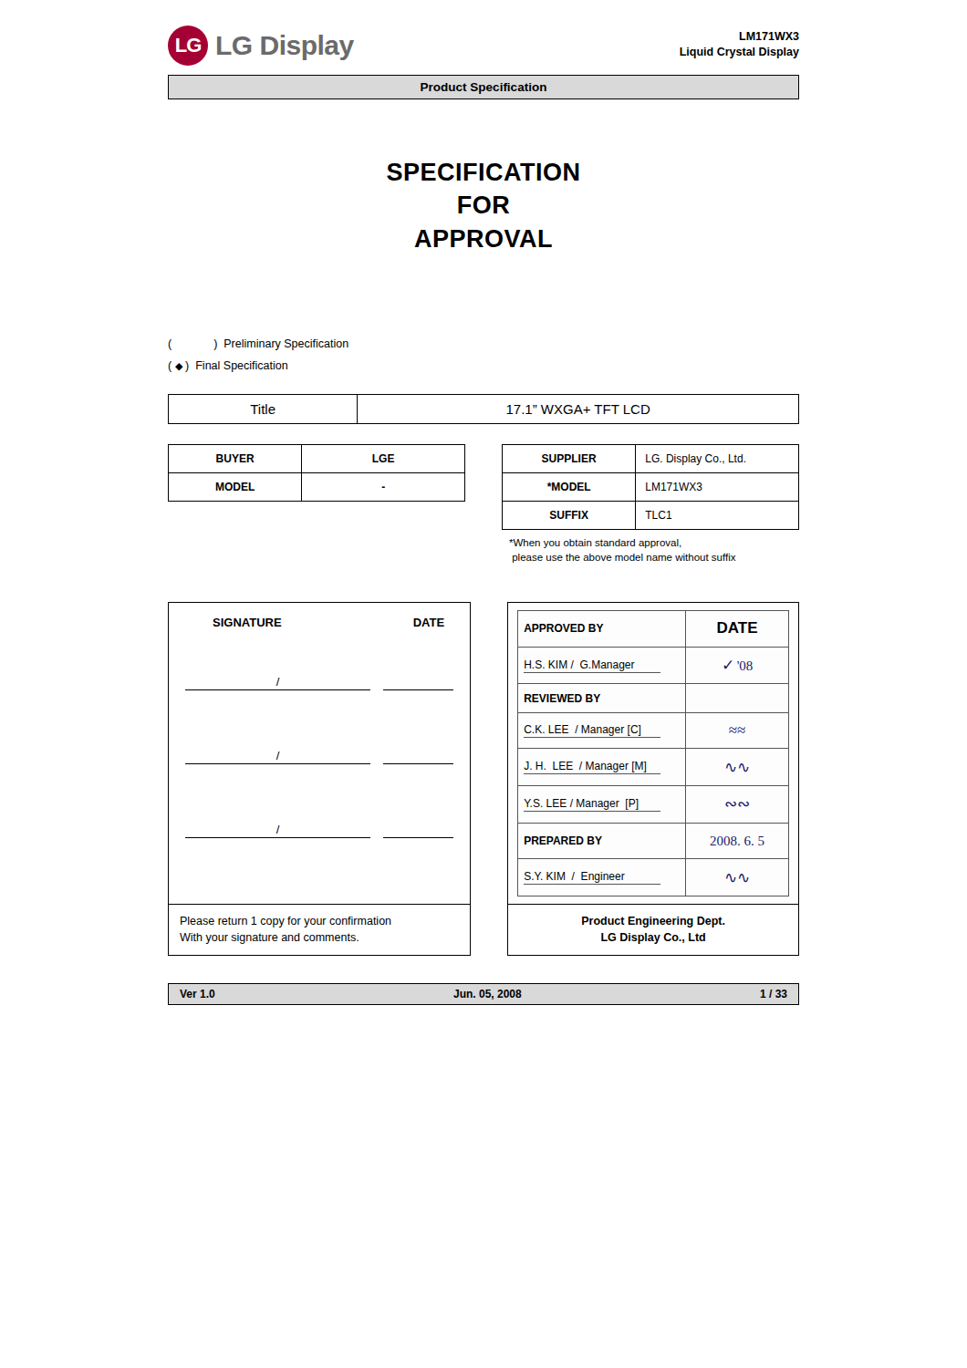LG
LG Display
LM171WX3
Liquid Crystal Display
Product Specification
SPECIFICATION
FOR
APPROVAL
( ) Preliminary Specification
( ◆ ) Final Specification
| Title | 17.1” WXGA+ TFT LCD |
| BUYER | LGE |
| MODEL | - |
| SUPPLIER | LG. Display Co., Ltd. |
| *MODEL | LM171WX3 |
| SUFFIX | TLC1 |
*When you obtain standard approval,
please use the above model name without suffix
SIGNATURE DATE
/
/
/
Please return 1 copy for your confirmation
With your signature and comments.
| APPROVED BY | DATE |
| H.S. KIM / G.Manager | ✓ '08 |
| REVIEWED BY | |
| C.K. LEE / Manager [C] | ≈≈ |
| J. H. LEE / Manager [M] | ∿∿ |
| Y.S. LEE / Manager [P] | ∾∾ |
| PREPARED BY | 2008. 6. 5 |
| S.Y. KIM / Engineer | ∿∿ |
Product Engineering Dept.
LG Display Co., Ltd
Ver 1.0 Jun. 05, 2008 1 / 33